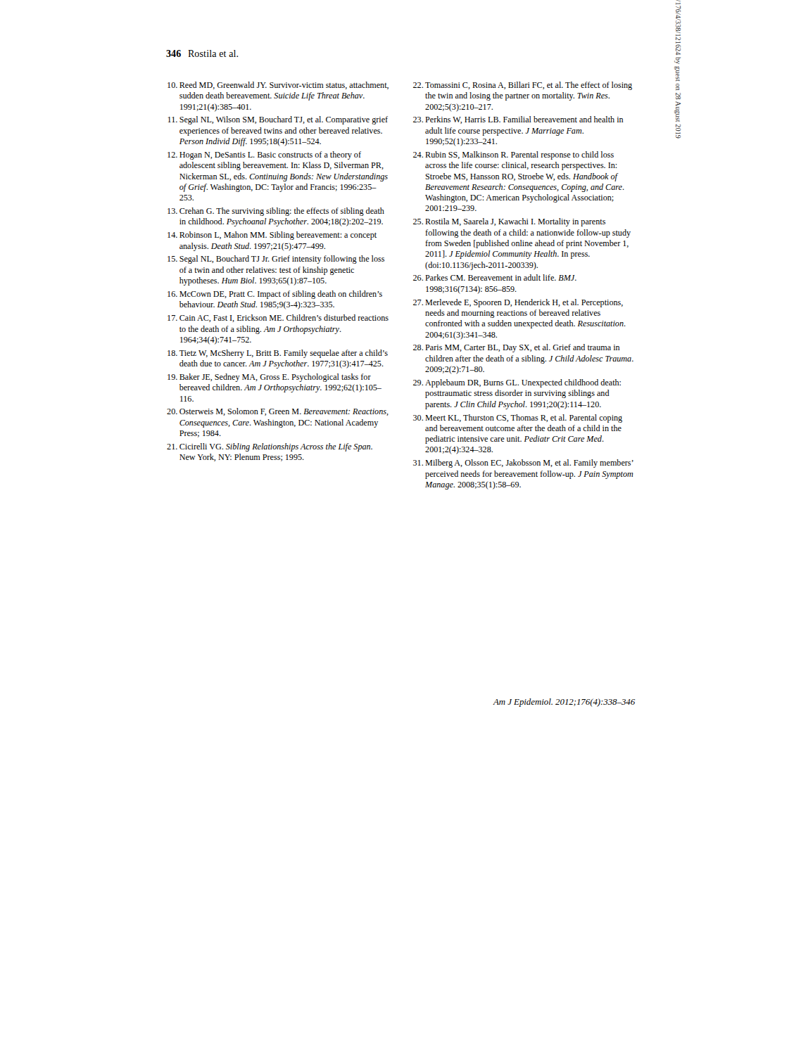346 Rostila et al.
10. Reed MD, Greenwald JY. Survivor-victim status, attachment, sudden death bereavement. Suicide Life Threat Behav. 1991;21(4):385–401.
11. Segal NL, Wilson SM, Bouchard TJ, et al. Comparative grief experiences of bereaved twins and other bereaved relatives. Person Individ Diff. 1995;18(4):511–524.
12. Hogan N, DeSantis L. Basic constructs of a theory of adolescent sibling bereavement. In: Klass D, Silverman PR, Nickerman SL, eds. Continuing Bonds: New Understandings of Grief. Washington, DC: Taylor and Francis; 1996:235–253.
13. Crehan G. The surviving sibling: the effects of sibling death in childhood. Psychoanal Psychother. 2004;18(2):202–219.
14. Robinson L, Mahon MM. Sibling bereavement: a concept analysis. Death Stud. 1997;21(5):477–499.
15. Segal NL, Bouchard TJ Jr. Grief intensity following the loss of a twin and other relatives: test of kinship genetic hypotheses. Hum Biol. 1993;65(1):87–105.
16. McCown DE, Pratt C. Impact of sibling death on children’s behaviour. Death Stud. 1985;9(3-4):323–335.
17. Cain AC, Fast I, Erickson ME. Children’s disturbed reactions to the death of a sibling. Am J Orthopsychiatry. 1964;34(4):741–752.
18. Tietz W, McSherry L, Britt B. Family sequelae after a child’s death due to cancer. Am J Psychother. 1977;31(3):417–425.
19. Baker JE, Sedney MA, Gross E. Psychological tasks for bereaved children. Am J Orthopsychiatry. 1992;62(1):105–116.
20. Osterweis M, Solomon F, Green M. Bereavement: Reactions, Consequences, Care. Washington, DC: National Academy Press; 1984.
21. Cicirelli VG. Sibling Relationships Across the Life Span. New York, NY: Plenum Press; 1995.
22. Tomassini C, Rosina A, Billari FC, et al. The effect of losing the twin and losing the partner on mortality. Twin Res. 2002;5(3):210–217.
23. Perkins W, Harris LB. Familial bereavement and health in adult life course perspective. J Marriage Fam. 1990;52(1):233–241.
24. Rubin SS, Malkinson R. Parental response to child loss across the life course: clinical, research perspectives. In: Stroebe MS, Hansson RO, Stroebe W, eds. Handbook of Bereavement Research: Consequences, Coping, and Care. Washington, DC: American Psychological Association; 2001:219–239.
25. Rostila M, Saarela J, Kawachi I. Mortality in parents following the death of a child: a nationwide follow-up study from Sweden [published online ahead of print November 1, 2011]. J Epidemiol Community Health. In press. (doi:10.1136/jech-2011-200339).
26. Parkes CM. Bereavement in adult life. BMJ. 1998;316(7134): 856–859.
27. Merlevede E, Spooren D, Henderick H, et al. Perceptions, needs and mourning reactions of bereaved relatives confronted with a sudden unexpected death. Resuscitation. 2004;61(3):341–348.
28. Paris MM, Carter BL, Day SX, et al. Grief and trauma in children after the death of a sibling. J Child Adolesc Trauma. 2009;2(2):71–80.
29. Applebaum DR, Burns GL. Unexpected childhood death: posttraumatic stress disorder in surviving siblings and parents. J Clin Child Psychol. 1991;20(2):114–120.
30. Meert KL, Thurston CS, Thomas R, et al. Parental coping and bereavement outcome after the death of a child in the pediatric intensive care unit. Pediatr Crit Care Med. 2001;2(4):324–328.
31. Milberg A, Olsson EC, Jakobsson M, et al. Family members’ perceived needs for bereavement follow-up. J Pain Symptom Manage. 2008;35(1):58–69.
Downloaded from https://academic.oup.com/aje/article-abstract/176/4/338/121624 by guest on 28 August 2019
Am J Epidemiol. 2012;176(4):338–346